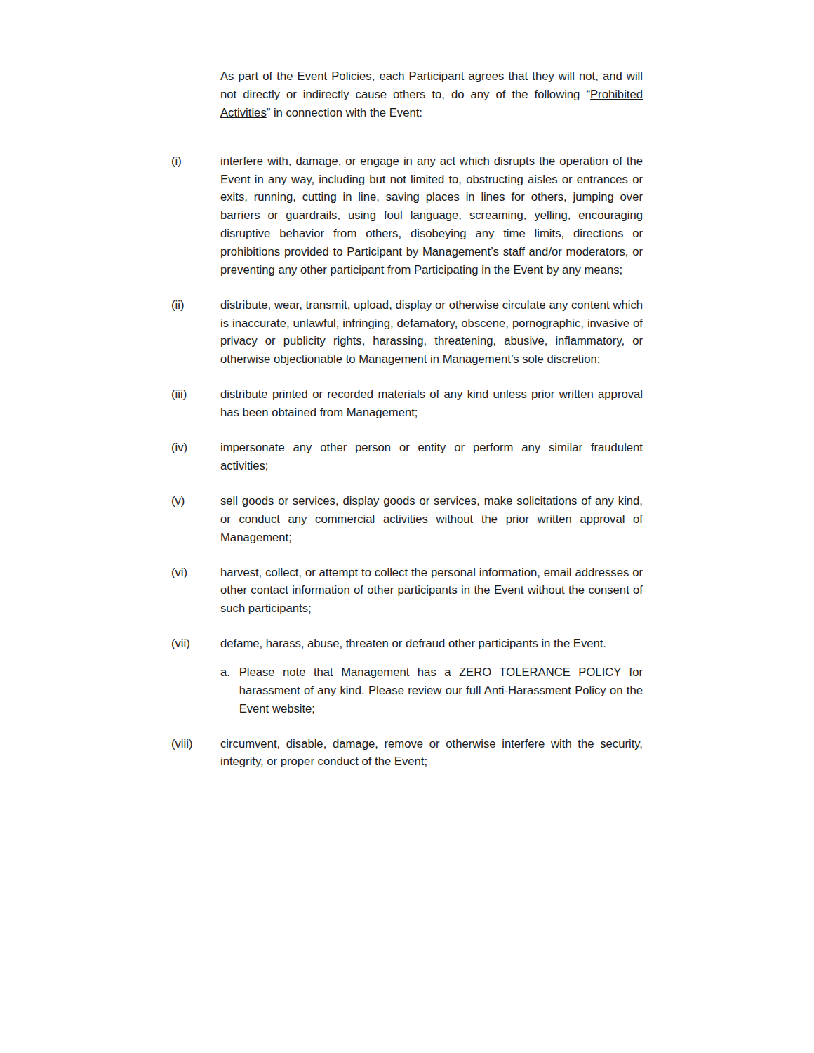As part of the Event Policies, each Participant agrees that they will not, and will not directly or indirectly cause others to, do any of the following “Prohibited Activities” in connection with the Event:
(i) interfere with, damage, or engage in any act which disrupts the operation of the Event in any way, including but not limited to, obstructing aisles or entrances or exits, running, cutting in line, saving places in lines for others, jumping over barriers or guardrails, using foul language, screaming, yelling, encouraging disruptive behavior from others, disobeying any time limits, directions or prohibitions provided to Participant by Management’s staff and/or moderators, or preventing any other participant from Participating in the Event by any means;
(ii) distribute, wear, transmit, upload, display or otherwise circulate any content which is inaccurate, unlawful, infringing, defamatory, obscene, pornographic, invasive of privacy or publicity rights, harassing, threatening, abusive, inflammatory, or otherwise objectionable to Management in Management’s sole discretion;
(iii) distribute printed or recorded materials of any kind unless prior written approval has been obtained from Management;
(iv) impersonate any other person or entity or perform any similar fraudulent activities;
(v) sell goods or services, display goods or services, make solicitations of any kind, or conduct any commercial activities without the prior written approval of Management;
(vi) harvest, collect, or attempt to collect the personal information, email addresses or other contact information of other participants in the Event without the consent of such participants;
(vii) defame, harass, abuse, threaten or defraud other participants in the Event.
a. Please note that Management has a ZERO TOLERANCE POLICY for harassment of any kind. Please review our full Anti-Harassment Policy on the Event website;
(viii) circumvent, disable, damage, remove or otherwise interfere with the security, integrity, or proper conduct of the Event;